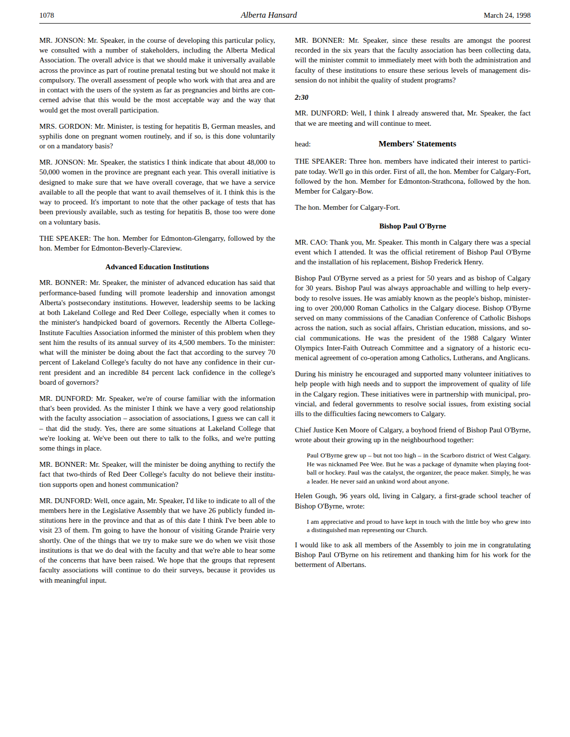1078 Alberta Hansard March 24, 1998
MR. JONSON: Mr. Speaker, in the course of developing this particular policy, we consulted with a number of stakeholders, including the Alberta Medical Association. The overall advice is that we should make it universally available across the province as part of routine prenatal testing but we should not make it compulsory. The overall assessment of people who work with that area and are in contact with the users of the system as far as pregnancies and births are concerned advise that this would be the most acceptable way and the way that would get the most overall participation.
MRS. GORDON: Mr. Minister, is testing for hepatitis B, German measles, and syphilis done on pregnant women routinely, and if so, is this done voluntarily or on a mandatory basis?
MR. JONSON: Mr. Speaker, the statistics I think indicate that about 48,000 to 50,000 women in the province are pregnant each year. This overall initiative is designed to make sure that we have overall coverage, that we have a service available to all the people that want to avail themselves of it. I think this is the way to proceed. It's important to note that the other package of tests that has been previously available, such as testing for hepatitis B, those too were done on a voluntary basis.
THE SPEAKER: The hon. Member for Edmonton-Glengarry, followed by the hon. Member for Edmonton-Beverly-Clareview.
Advanced Education Institutions
MR. BONNER: Mr. Speaker, the minister of advanced education has said that performance-based funding will promote leadership and innovation amongst Alberta's postsecondary institutions. However, leadership seems to be lacking at both Lakeland College and Red Deer College, especially when it comes to the minister's handpicked board of governors. Recently the Alberta College-Institute Faculties Association informed the minister of this problem when they sent him the results of its annual survey of its 4,500 members. To the minister: what will the minister be doing about the fact that according to the survey 70 percent of Lakeland College's faculty do not have any confidence in their current president and an incredible 84 percent lack confidence in the college's board of governors?
MR. DUNFORD: Mr. Speaker, we're of course familiar with the information that's been provided. As the minister I think we have a very good relationship with the faculty association – association of associations, I guess we can call it – that did the study. Yes, there are some situations at Lakeland College that we're looking at. We've been out there to talk to the folks, and we're putting some things in place.
MR. BONNER: Mr. Speaker, will the minister be doing anything to rectify the fact that two-thirds of Red Deer College's faculty do not believe their institution supports open and honest communication?
MR. DUNFORD: Well, once again, Mr. Speaker, I'd like to indicate to all of the members here in the Legislative Assembly that we have 26 publicly funded institutions here in the province and that as of this date I think I've been able to visit 23 of them. I'm going to have the honour of visiting Grande Prairie very shortly. One of the things that we try to make sure we do when we visit those institutions is that we do deal with the faculty and that we're able to hear some of the concerns that have been raised. We hope that the groups that represent faculty associations will continue to do their surveys, because it provides us with meaningful input.
MR. BONNER: Mr. Speaker, since these results are amongst the poorest recorded in the six years that the faculty association has been collecting data, will the minister commit to immediately meet with both the administration and faculty of these institutions to ensure these serious levels of management dissension do not inhibit the quality of student programs?
2:30
MR. DUNFORD: Well, I think I already answered that, Mr. Speaker, the fact that we are meeting and will continue to meet.
head: Members' Statements
THE SPEAKER: Three hon. members have indicated their interest to participate today. We'll go in this order. First of all, the hon. Member for Calgary-Fort, followed by the hon. Member for Edmonton-Strathcona, followed by the hon. Member for Calgary-Bow.
The hon. Member for Calgary-Fort.
Bishop Paul O'Byrne
MR. CAO: Thank you, Mr. Speaker. This month in Calgary there was a special event which I attended. It was the official retirement of Bishop Paul O'Byrne and the installation of his replacement, Bishop Frederick Henry.
Bishop Paul O'Byrne served as a priest for 50 years and as bishop of Calgary for 30 years. Bishop Paul was always approachable and willing to help everybody to resolve issues. He was amiably known as the people's bishop, ministering to over 200,000 Roman Catholics in the Calgary diocese. Bishop O'Byrne served on many commissions of the Canadian Conference of Catholic Bishops across the nation, such as social affairs, Christian education, missions, and social communications. He was the president of the 1988 Calgary Winter Olympics Inter-Faith Outreach Committee and a signatory of a historic ecumenical agreement of co-operation among Catholics, Lutherans, and Anglicans.
During his ministry he encouraged and supported many volunteer initiatives to help people with high needs and to support the improvement of quality of life in the Calgary region. These initiatives were in partnership with municipal, provincial, and federal governments to resolve social issues, from existing social ills to the difficulties facing newcomers to Calgary.
Chief Justice Ken Moore of Calgary, a boyhood friend of Bishop Paul O'Byrne, wrote about their growing up in the neighbourhood together:
Paul O'Byrne grew up – but not too high – in the Scarboro district of West Calgary. He was nicknamed Pee Wee. But he was a package of dynamite when playing football or hockey. Paul was the catalyst, the organizer, the peace maker. Simply, he was a leader. He never said an unkind word about anyone.
Helen Gough, 96 years old, living in Calgary, a first-grade school teacher of Bishop O'Byrne, wrote:
I am appreciative and proud to have kept in touch with the little boy who grew into a distinguished man representing our Church.
I would like to ask all members of the Assembly to join me in congratulating Bishop Paul O'Byrne on his retirement and thanking him for his work for the betterment of Albertans.